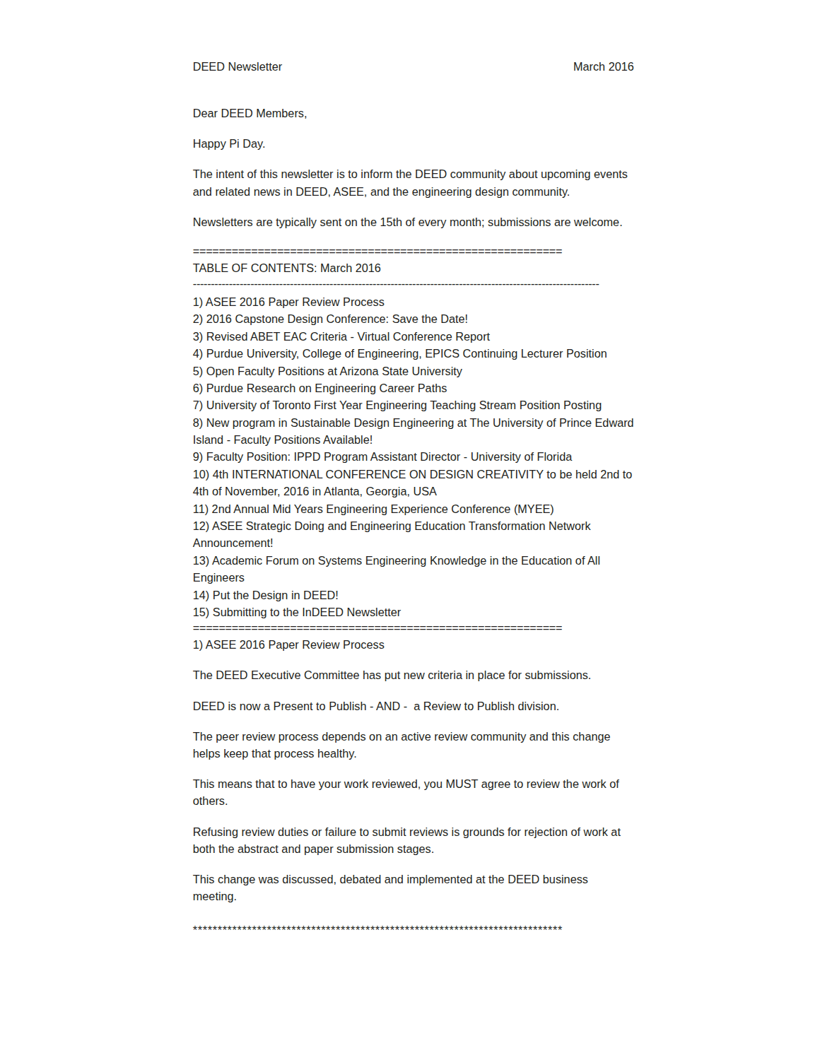DEED Newsletter March 2016
Dear DEED Members,
Happy Pi Day.
The intent of this newsletter is to inform the DEED community about upcoming events and related news in DEED, ASEE, and the engineering design community.
Newsletters are typically sent on the 15th of every month; submissions are welcome.
=========================================================
TABLE OF CONTENTS: March 2016
-----------------------------------------------------------------------------------------------------------------
1) ASEE 2016 Paper Review Process
2) 2016 Capstone Design Conference: Save the Date!
3) Revised ABET EAC Criteria - Virtual Conference Report
4) Purdue University, College of Engineering, EPICS Continuing Lecturer Position
5) Open Faculty Positions at Arizona State University
6) Purdue Research on Engineering Career Paths
7) University of Toronto First Year Engineering Teaching Stream Position Posting
8) New program in Sustainable Design Engineering at The University of Prince Edward Island - Faculty Positions Available!
9) Faculty Position: IPPD Program Assistant Director - University of Florida
10) 4th INTERNATIONAL CONFERENCE ON DESIGN CREATIVITY to be held 2nd to 4th of November, 2016 in Atlanta, Georgia, USA
11) 2nd Annual Mid Years Engineering Experience Conference (MYEE)
12) ASEE Strategic Doing and Engineering Education Transformation Network Announcement!
13) Academic Forum on Systems Engineering Knowledge in the Education of All Engineers
14) Put the Design in DEED!
15) Submitting to the InDEED Newsletter
=========================================================
1) ASEE 2016 Paper Review Process
The DEED Executive Committee has put new criteria in place for submissions.
DEED is now a Present to Publish - AND - a Review to Publish division.
The peer review process depends on an active review community and this change helps keep that process healthy.
This means that to have your work reviewed, you MUST agree to review the work of others.
Refusing review duties or failure to submit reviews is grounds for rejection of work at both the abstract and paper submission stages.
This change was discussed, debated and implemented at the DEED business meeting.
***************************************************************************